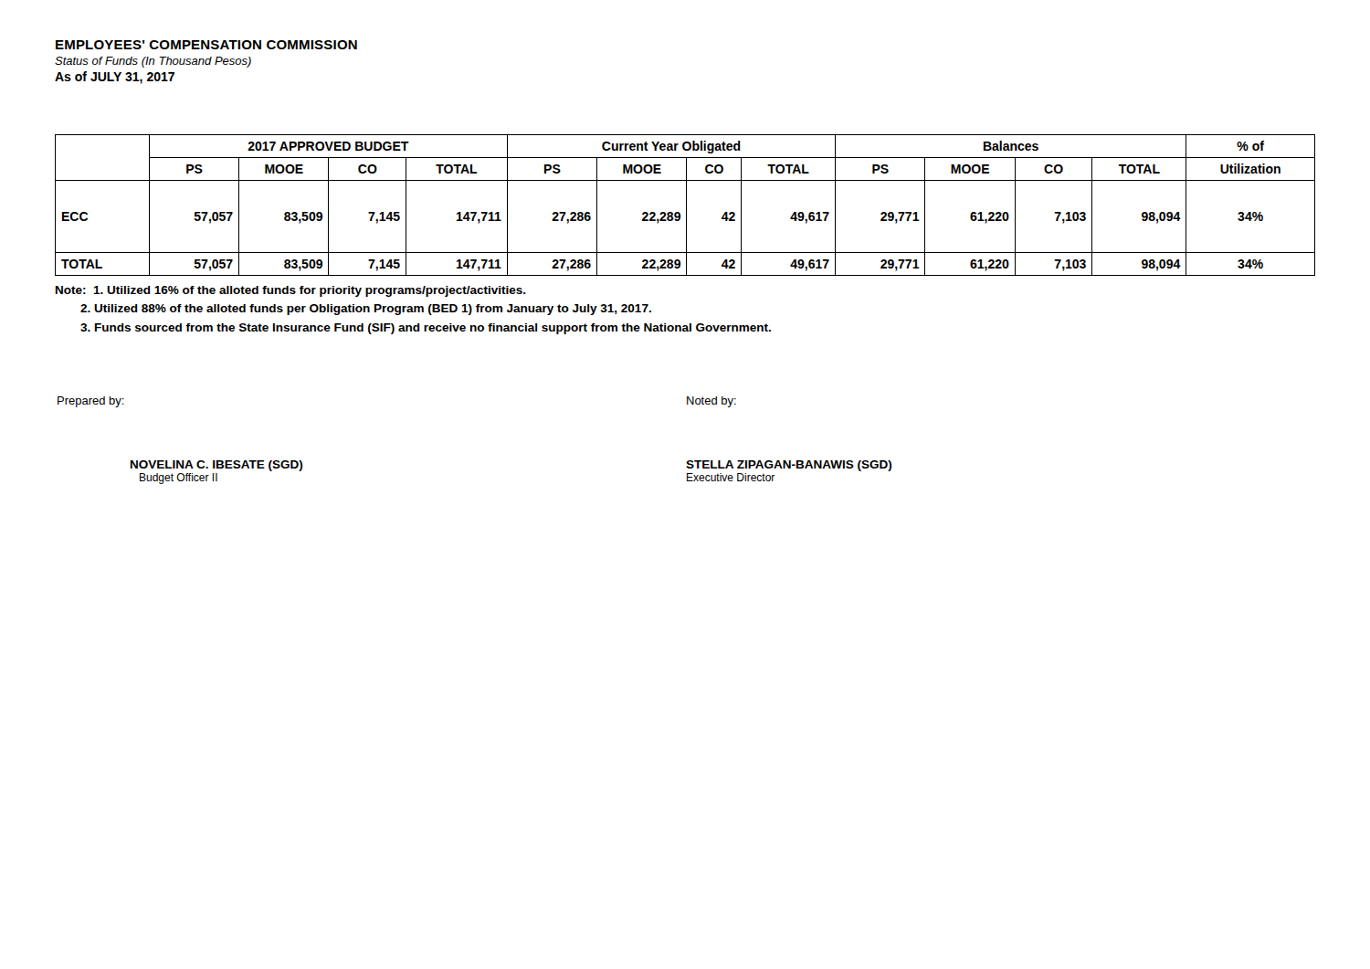EMPLOYEES' COMPENSATION COMMISSION
Status of Funds (In Thousand Pesos)
As of JULY 31, 2017
| | 2017 APPROVED BUDGET | Current Year Obligated | Balances | % of |
| --- | --- | --- | --- | --- |
| PS | MOOE | CO | TOTAL | PS | MOOE | CO | TOTAL | PS | MOOE | CO | TOTAL | Utilization |
| ECC | 57,057 | 83,509 | 7,145 | 147,711 | 27,286 | 22,289 | 42 | 49,617 | 29,771 | 61,220 | 7,103 | 98,094 | 34% |
| TOTAL | 57,057 | 83,509 | 7,145 | 147,711 | 27,286 | 22,289 | 42 | 49,617 | 29,771 | 61,220 | 7,103 | 98,094 | 34% |
Note: 1. Utilized 16% of the alloted funds for priority programs/project/activities. 2. Utilized 88% of the alloted funds per Obligation Program (BED 1) from January to July 31, 2017. 3. Funds sourced from the State Insurance Fund (SIF) and receive no financial support from the National Government.
| Prepared by: NOVELINA C. IBESATE (SGD) Budget Officer II | Noted by: STELLA ZIPAGAN-BANAWIS (SGD) Executive Director |